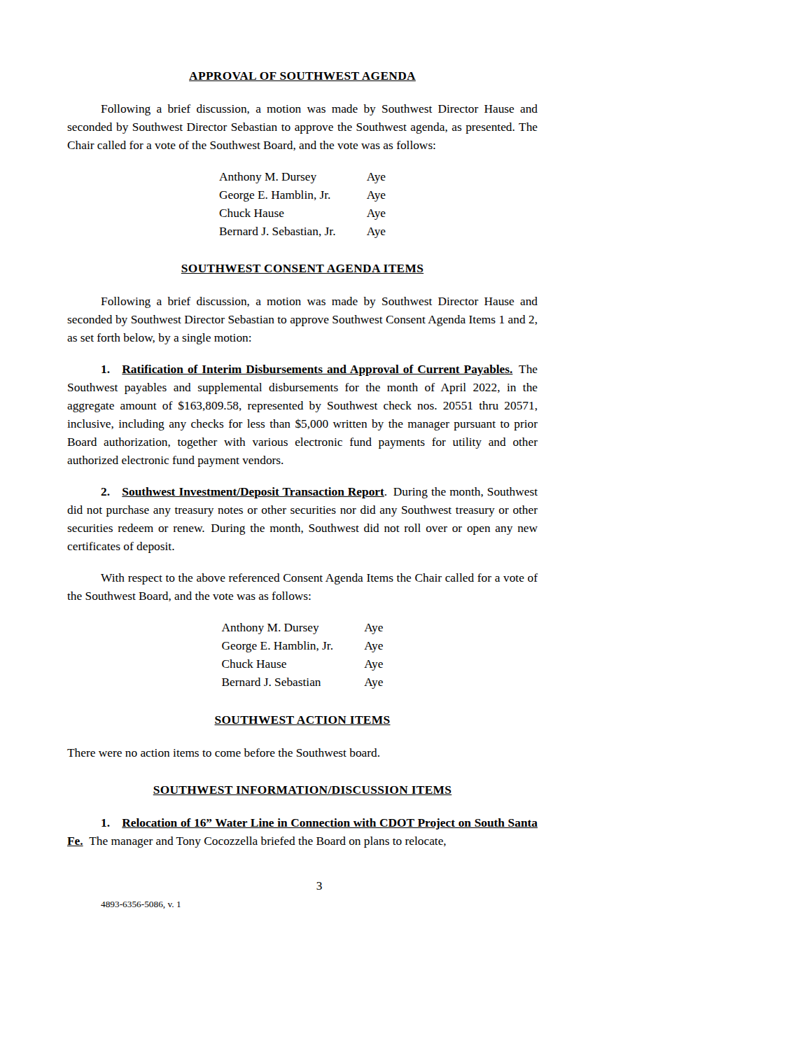APPROVAL OF SOUTHWEST AGENDA
Following a brief discussion, a motion was made by Southwest Director Hause and seconded by Southwest Director Sebastian to approve the Southwest agenda, as presented. The Chair called for a vote of the Southwest Board, and the vote was as follows:
| Anthony M. Dursey | Aye |
| George E. Hamblin, Jr. | Aye |
| Chuck Hause | Aye |
| Bernard J. Sebastian, Jr. | Aye |
SOUTHWEST CONSENT AGENDA ITEMS
Following a brief discussion, a motion was made by Southwest Director Hause and seconded by Southwest Director Sebastian to approve Southwest Consent Agenda Items 1 and 2, as set forth below, by a single motion:
1. Ratification of Interim Disbursements and Approval of Current Payables. The Southwest payables and supplemental disbursements for the month of April 2022, in the aggregate amount of $163,809.58, represented by Southwest check nos. 20551 thru 20571, inclusive, including any checks for less than $5,000 written by the manager pursuant to prior Board authorization, together with various electronic fund payments for utility and other authorized electronic fund payment vendors.
2. Southwest Investment/Deposit Transaction Report. During the month, Southwest did not purchase any treasury notes or other securities nor did any Southwest treasury or other securities redeem or renew. During the month, Southwest did not roll over or open any new certificates of deposit.
With respect to the above referenced Consent Agenda Items the Chair called for a vote of the Southwest Board, and the vote was as follows:
| Anthony M. Dursey | Aye |
| George E. Hamblin, Jr. | Aye |
| Chuck Hause | Aye |
| Bernard J. Sebastian | Aye |
SOUTHWEST ACTION ITEMS
There were no action items to come before the Southwest board.
SOUTHWEST INFORMATION/DISCUSSION ITEMS
1. Relocation of 16” Water Line in Connection with CDOT Project on South Santa Fe. The manager and Tony Cocozzella briefed the Board on plans to relocate,
3
4893-6356-5086, v. 1